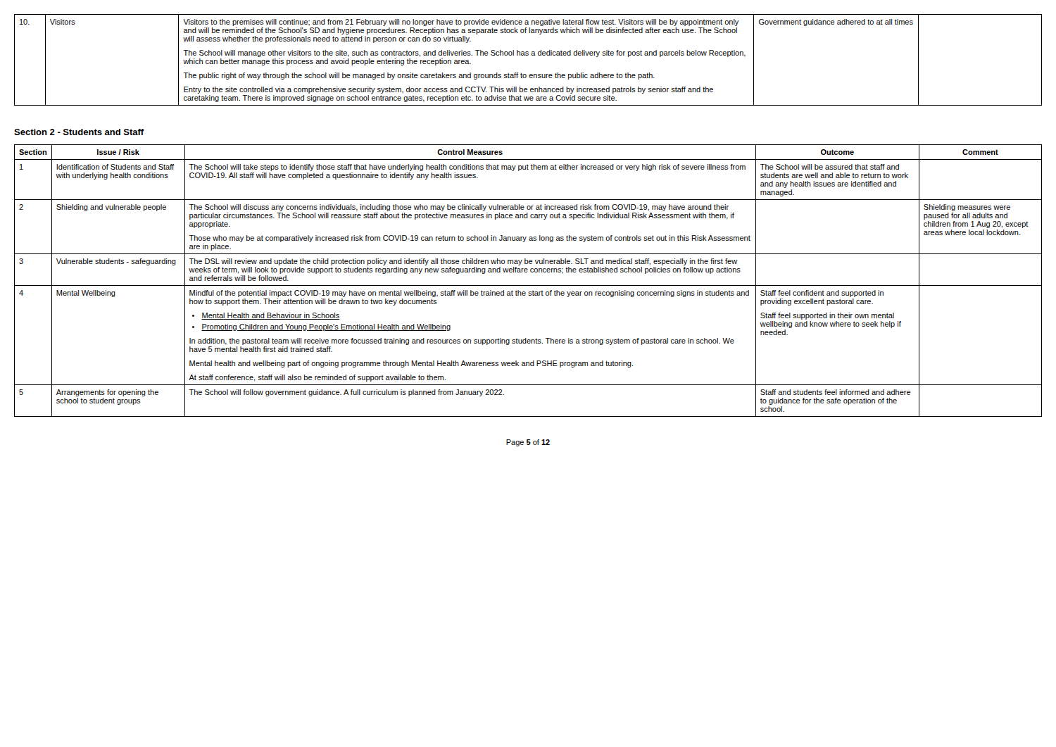| 10. | Visitors | Visitors to the premises will continue; and from 21 February will no longer have to provide evidence a negative lateral flow test. Visitors will be by appointment only and will be reminded of the School's SD and hygiene procedures. Reception has a separate stock of lanyards which will be disinfected after each use. The School will assess whether the professionals need to attend in person or can do so virtually. The School will manage other visitors to the site, such as contractors, and deliveries. The School has a dedicated delivery site for post and parcels below Reception, which can better manage this process and avoid people entering the reception area. The public right of way through the school will be managed by onsite caretakers and grounds staff to ensure the public adhere to the path. Entry to the site controlled via a comprehensive security system, door access and CCTV. This will be enhanced by increased patrols by senior staff and the caretaking team. There is improved signage on school entrance gates, reception etc. to advise that we are a Covid secure site. | Government guidance adhered to at all times | |
Section 2 - Students and Staff
| Section | Issue / Risk | Control Measures | Outcome | Comment |
| 1 | Identification of Students and Staff with underlying health conditions | The School will take steps to identify those staff that have underlying health conditions that may put them at either increased or very high risk of severe illness from COVID-19. All staff will have completed a questionnaire to identify any health issues. | The School will be assured that staff and students are well and able to return to work and any health issues are identified and managed. | |
| 2 | Shielding and vulnerable people | The School will discuss any concerns individuals, including those who may be clinically vulnerable or at increased risk from COVID-19, may have around their particular circumstances. The School will reassure staff about the protective measures in place and carry out a specific Individual Risk Assessment with them, if appropriate. Those who may be at comparatively increased risk from COVID-19 can return to school in January as long as the system of controls set out in this Risk Assessment are in place. | | Shielding measures were paused for all adults and children from 1 Aug 20, except areas where local lockdown. |
| 3 | Vulnerable students - safeguarding | The DSL will review and update the child protection policy and identify all those children who may be vulnerable. SLT and medical staff, especially in the first few weeks of term, will look to provide support to students regarding any new safeguarding and welfare concerns; the established school policies on follow up actions and referrals will be followed. | | |
| 4 | Mental Wellbeing | Mindful of the potential impact COVID-19 may have on mental wellbeing, staff will be trained at the start of the year on recognising concerning signs in students and how to support them. Their attention will be drawn to two key documents Mental Health and Behaviour in Schools Promoting Children and Young People's Emotional Health and Wellbeing In addition, the pastoral team will receive more focussed training and resources on supporting students. There is a strong system of pastoral care in school. We have 5 mental health first aid trained staff. Mental health and wellbeing part of ongoing programme through Mental Health Awareness week and PSHE program and tutoring. At staff conference, staff will also be reminded of support available to them. | Staff feel confident and supported in providing excellent pastoral care. Staff feel supported in their own mental wellbeing and know where to seek help if needed. | |
| 5 | Arrangements for opening the school to student groups | The School will follow government guidance. A full curriculum is planned from January 2022. | Staff and students feel informed and adhere to guidance for the safe operation of the school. | |
Page 5 of 12